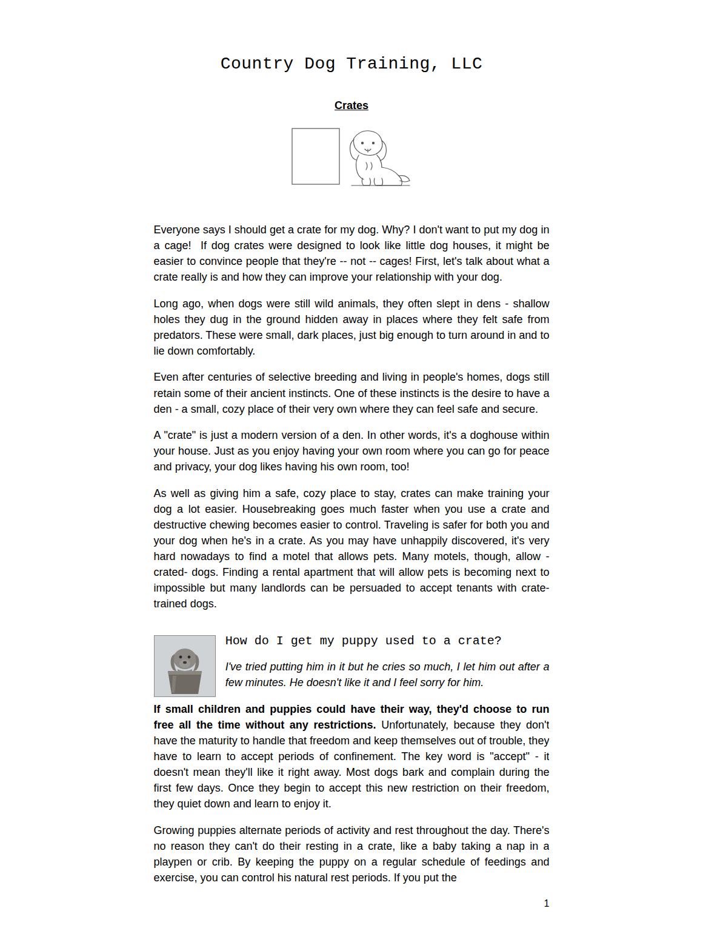Country Dog Training, LLC
Crates
Everyone says I should get a crate for my dog. Why? I don't want to put my dog in a cage! If dog crates were designed to look like little dog houses, it might be easier to convince people that they're -- not -- cages! First, let's talk about what a crate really is and how they can improve your relationship with your dog.
Long ago, when dogs were still wild animals, they often slept in dens - shallow holes they dug in the ground hidden away in places where they felt safe from predators. These were small, dark places, just big enough to turn around in and to lie down comfortably.
Even after centuries of selective breeding and living in people's homes, dogs still retain some of their ancient instincts. One of these instincts is the desire to have a den - a small, cozy place of their very own where they can feel safe and secure.
A "crate" is just a modern version of a den. In other words, it's a doghouse within your house. Just as you enjoy having your own room where you can go for peace and privacy, your dog likes having his own room, too!
As well as giving him a safe, cozy place to stay, crates can make training your dog a lot easier. Housebreaking goes much faster when you use a crate and destructive chewing becomes easier to control. Traveling is safer for both you and your dog when he's in a crate. As you may have unhappily discovered, it's very hard nowadays to find a motel that allows pets. Many motels, though, allow -crated- dogs. Finding a rental apartment that will allow pets is becoming next to impossible but many landlords can be persuaded to accept tenants with crate-trained dogs.
How do I get my puppy used to a crate?
I've tried putting him in it but he cries so much, I let him out after a few minutes. He doesn't like it and I feel sorry for him.
If small children and puppies could have their way, they'd choose to run free all the time without any restrictions. Unfortunately, because they don't have the maturity to handle that freedom and keep themselves out of trouble, they have to learn to accept periods of confinement. The key word is "accept" - it doesn't mean they'll like it right away. Most dogs bark and complain during the first few days. Once they begin to accept this new restriction on their freedom, they quiet down and learn to enjoy it.
Growing puppies alternate periods of activity and rest throughout the day. There's no reason they can't do their resting in a crate, like a baby taking a nap in a playpen or crib. By keeping the puppy on a regular schedule of feedings and exercise, you can control his natural rest periods. If you put the
1